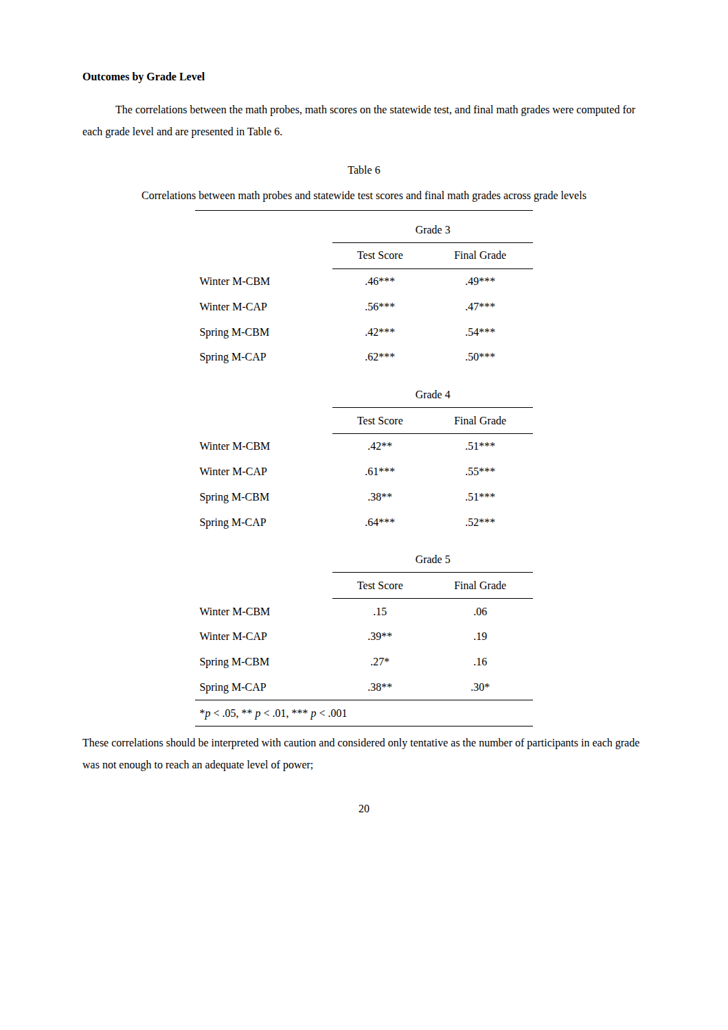Outcomes by Grade Level
The correlations between the math probes, math scores on the statewide test, and final math grades were computed for each grade level and are presented in Table 6.
Table 6
Correlations between math probes and statewide test scores and final math grades across grade levels
| | Grade 3 |
| | Test Score | Final Grade |
| Winter M-CBM | .46*** | .49*** |
| Winter M-CAP | .56*** | .47*** |
| Spring M-CBM | .42*** | .54*** |
| Spring M-CAP | .62*** | .50*** |
| | Grade 4 |
| | Test Score | Final Grade |
| Winter M-CBM | .42** | .51*** |
| Winter M-CAP | .61*** | .55*** |
| Spring M-CBM | .38** | .51*** |
| Spring M-CAP | .64*** | .52*** |
| | Grade 5 |
| | Test Score | Final Grade |
| Winter M-CBM | .15 | .06 |
| Winter M-CAP | .39** | .19 |
| Spring M-CBM | .27* | .16 |
| Spring M-CAP | .38** | .30* |
| * p < .05, ** p < .01, *** p < .001 |
These correlations should be interpreted with caution and considered only tentative as the number of participants in each grade was not enough to reach an adequate level of power;
20